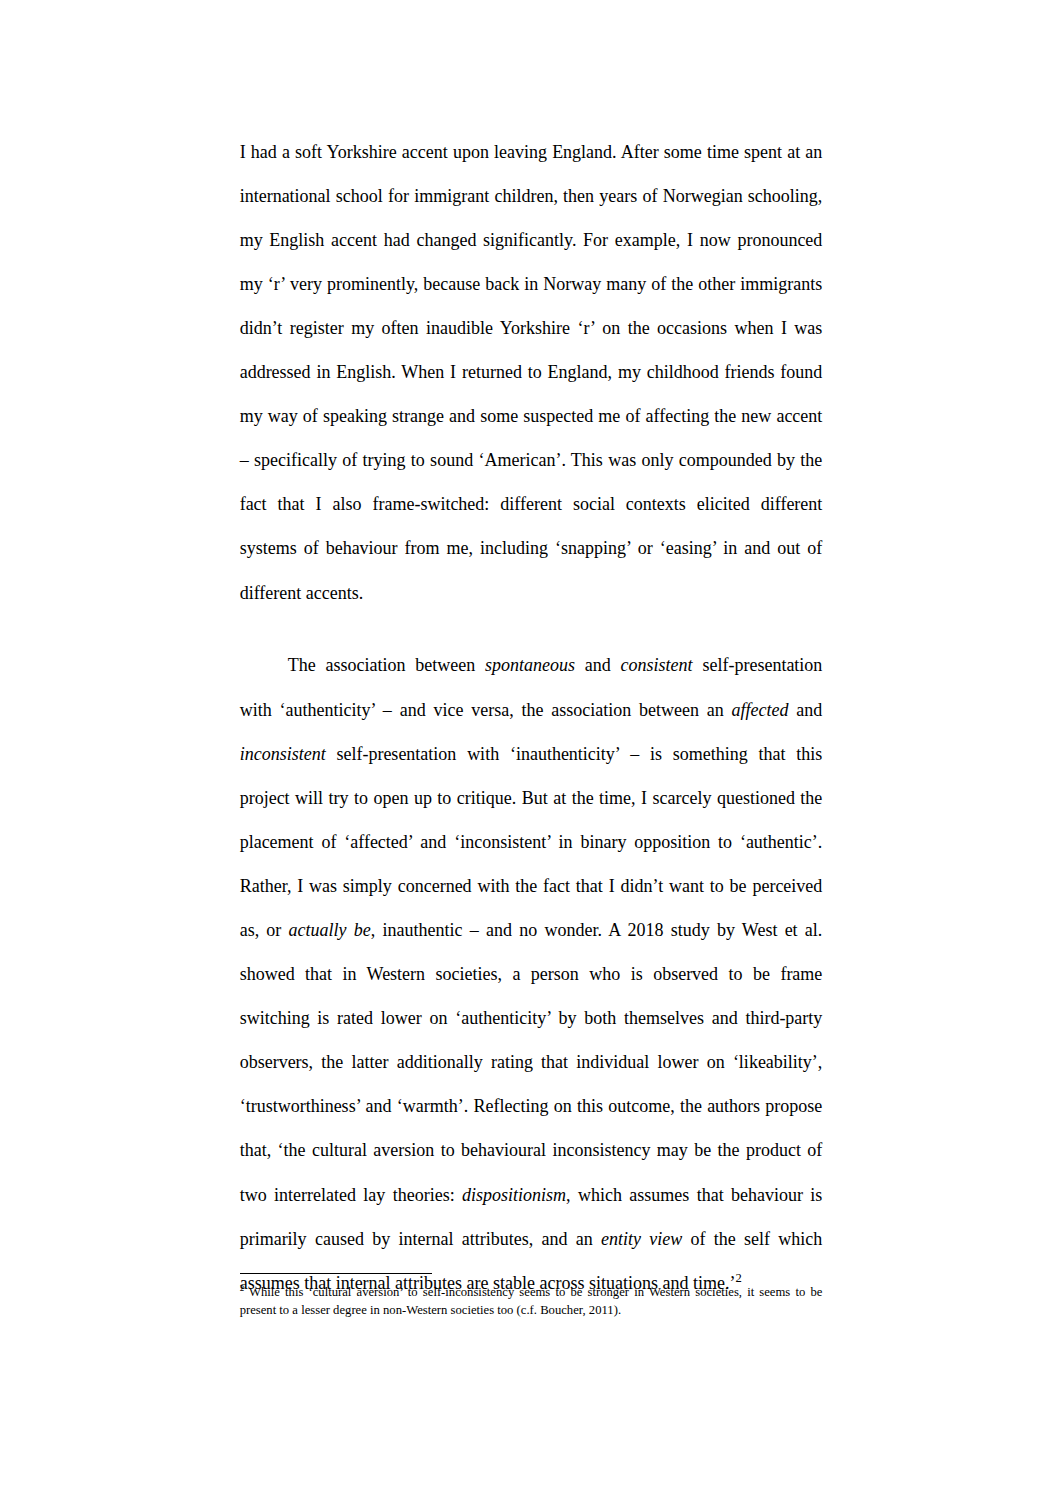I had a soft Yorkshire accent upon leaving England. After some time spent at an international school for immigrant children, then years of Norwegian schooling, my English accent had changed significantly. For example, I now pronounced my ‘r’ very prominently, because back in Norway many of the other immigrants didn’t register my often inaudible Yorkshire ‘r’ on the occasions when I was addressed in English. When I returned to England, my childhood friends found my way of speaking strange and some suspected me of affecting the new accent – specifically of trying to sound ‘American’. This was only compounded by the fact that I also frame-switched: different social contexts elicited different systems of behaviour from me, including ‘snapping’ or ‘easing’ in and out of different accents.
The association between spontaneous and consistent self-presentation with ‘authenticity’ – and vice versa, the association between an affected and inconsistent self-presentation with ‘inauthenticity’ – is something that this project will try to open up to critique. But at the time, I scarcely questioned the placement of ‘affected’ and ‘inconsistent’ in binary opposition to ‘authentic’. Rather, I was simply concerned with the fact that I didn’t want to be perceived as, or actually be, inauthentic – and no wonder. A 2018 study by West et al. showed that in Western societies, a person who is observed to be frame switching is rated lower on ‘authenticity’ by both themselves and third-party observers, the latter additionally rating that individual lower on ‘likeability’, ‘trustworthiness’ and ‘warmth’. Reflecting on this outcome, the authors propose that, ‘the cultural aversion to behavioural inconsistency may be the product of two interrelated lay theories: dispositionism, which assumes that behaviour is primarily caused by internal attributes, and an entity view of the self which assumes that internal attributes are stable across situations and time.’2
2 While this ‘cultural aversion’ to self-inconsistency seems to be stronger in Western societies, it seems to be present to a lesser degree in non-Western societies too (c.f. Boucher, 2011).